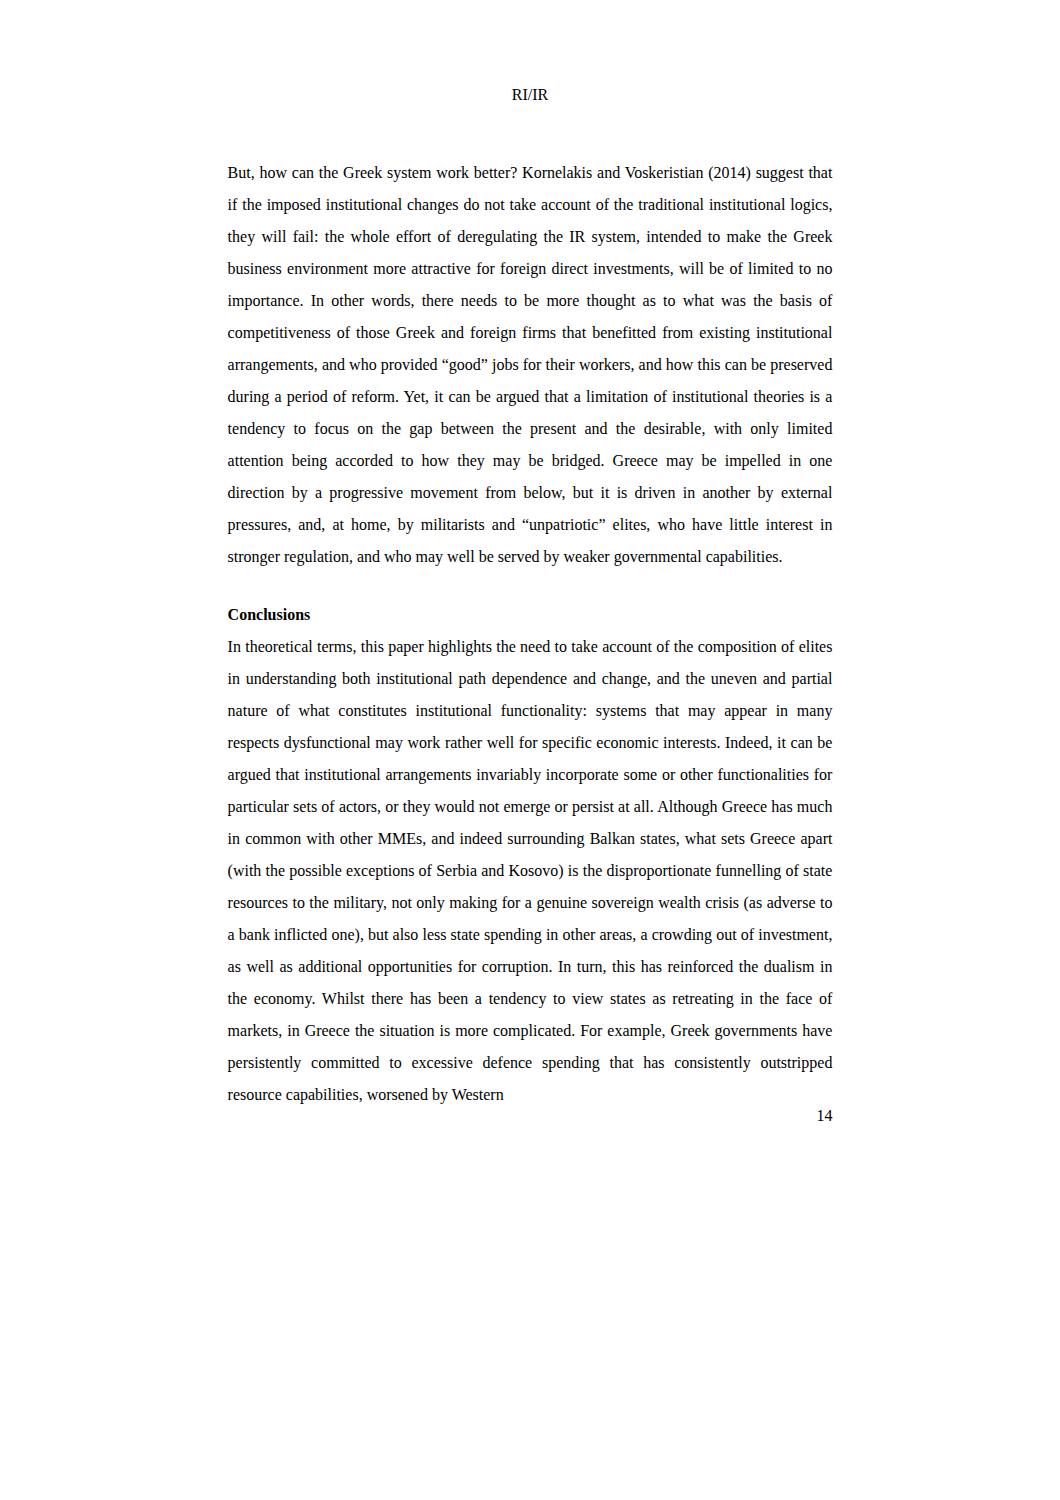RI/IR
But, how can the Greek system work better? Kornelakis and Voskeristian (2014) suggest that if the imposed institutional changes do not take account of the traditional institutional logics, they will fail: the whole effort of deregulating the IR system, intended to make the Greek business environment more attractive for foreign direct investments, will be of limited to no importance. In other words, there needs to be more thought as to what was the basis of competitiveness of those Greek and foreign firms that benefitted from existing institutional arrangements, and who provided “good” jobs for their workers, and how this can be preserved during a period of reform. Yet, it can be argued that a limitation of institutional theories is a tendency to focus on the gap between the present and the desirable, with only limited attention being accorded to how they may be bridged. Greece may be impelled in one direction by a progressive movement from below, but it is driven in another by external pressures, and, at home, by militarists and “unpatriotic” elites, who have little interest in stronger regulation, and who may well be served by weaker governmental capabilities.
Conclusions
In theoretical terms, this paper highlights the need to take account of the composition of elites in understanding both institutional path dependence and change, and the uneven and partial nature of what constitutes institutional functionality: systems that may appear in many respects dysfunctional may work rather well for specific economic interests. Indeed, it can be argued that institutional arrangements invariably incorporate some or other functionalities for particular sets of actors, or they would not emerge or persist at all. Although Greece has much in common with other MMEs, and indeed surrounding Balkan states, what sets Greece apart (with the possible exceptions of Serbia and Kosovo) is the disproportionate funnelling of state resources to the military, not only making for a genuine sovereign wealth crisis (as adverse to a bank inflicted one), but also less state spending in other areas, a crowding out of investment, as well as additional opportunities for corruption. In turn, this has reinforced the dualism in the economy. Whilst there has been a tendency to view states as retreating in the face of markets, in Greece the situation is more complicated. For example, Greek governments have persistently committed to excessive defence spending that has consistently outstripped resource capabilities, worsened by Western
14